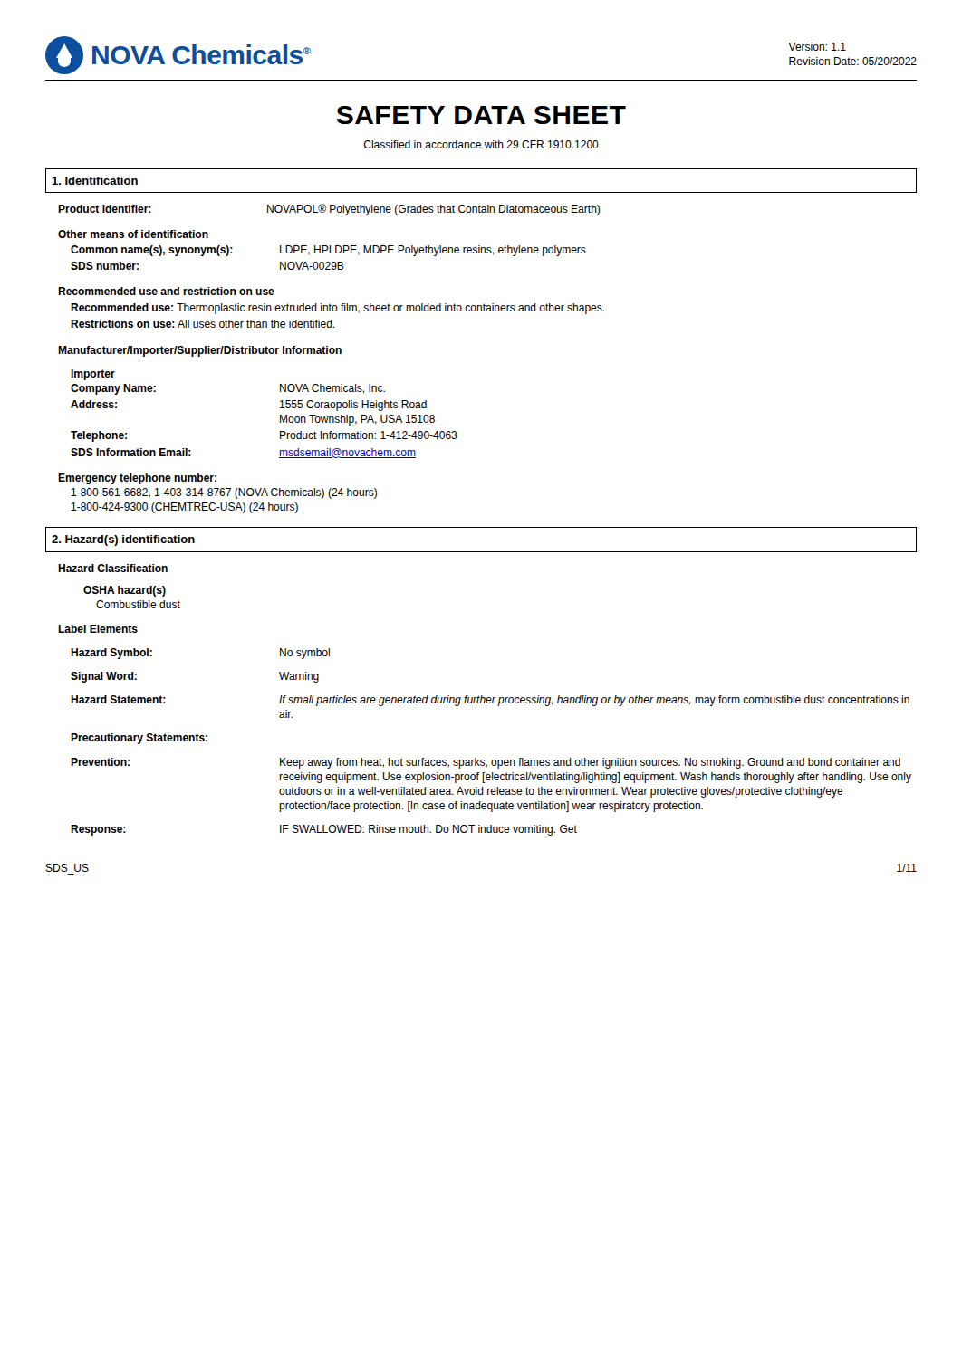NOVA Chemicals®
Version: 1.1
Revision Date: 05/20/2022
SAFETY DATA SHEET
Classified in accordance with 29 CFR 1910.1200
1. Identification
Product identifier:
NOVAPOL® Polyethylene (Grades that Contain Diatomaceous Earth)
Other means of identification
Common name(s), synonym(s):
LDPE, HPLDPE, MDPE Polyethylene resins, ethylene polymers
SDS number:
NOVA-0029B
Recommended use and restriction on use
Recommended use: Thermoplastic resin extruded into film, sheet or molded into containers and other shapes.
Restrictions on use: All uses other than the identified.
Manufacturer/Importer/Supplier/Distributor Information
Importer
Company Name:
NOVA Chemicals, Inc.
Address:
1555 Coraopolis Heights Road
Moon Township, PA, USA 15108
Telephone:
Product Information: 1-412-490-4063
SDS Information Email:
msdsemail@novachem.com
Emergency telephone number:
1-800-561-6682, 1-403-314-8767 (NOVA Chemicals) (24 hours)
1-800-424-9300 (CHEMTREC-USA) (24 hours)
2. Hazard(s) identification
Hazard Classification
OSHA hazard(s)
Combustible dust
Label Elements
Hazard Symbol:
No symbol
Signal Word:
Warning
Hazard Statement:
If small particles are generated during further processing, handling or by other means, may form combustible dust concentrations in air.
Precautionary Statements:
Prevention:
Keep away from heat, hot surfaces, sparks, open flames and other ignition sources. No smoking. Ground and bond container and receiving equipment. Use explosion-proof [electrical/ventilating/lighting] equipment. Wash hands thoroughly after handling. Use only outdoors or in a well-ventilated area. Avoid release to the environment. Wear protective gloves/protective clothing/eye protection/face protection. [In case of inadequate ventilation] wear respiratory protection.
Response:
IF SWALLOWED: Rinse mouth. Do NOT induce vomiting. Get
SDS_US
1/11